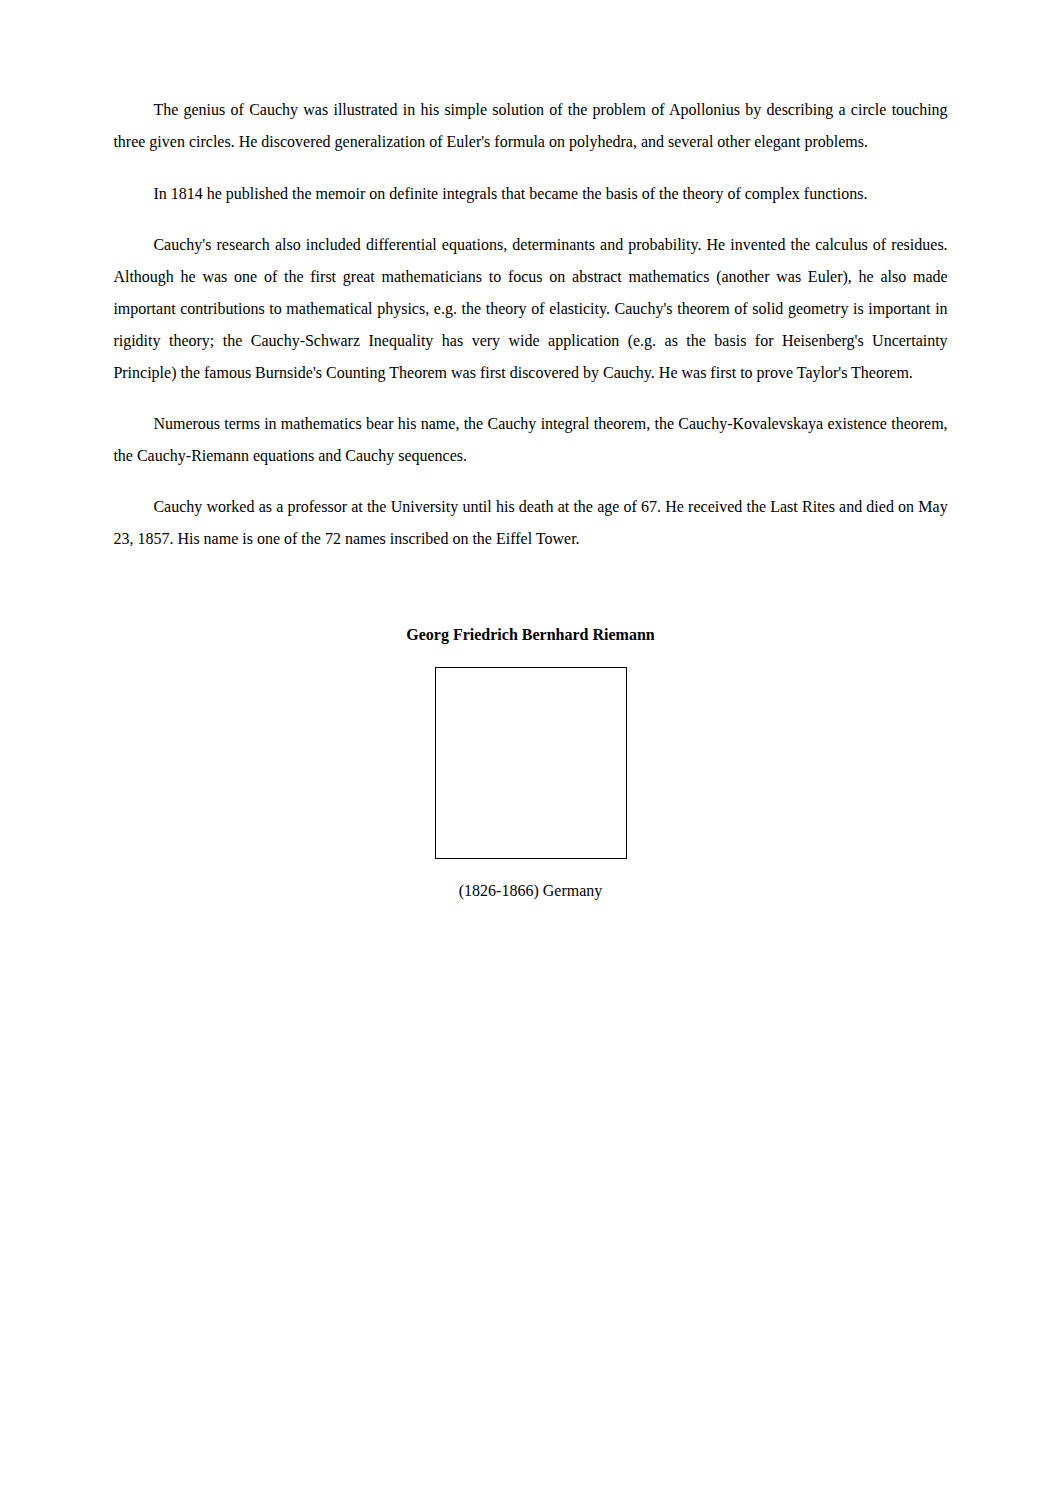The genius of Cauchy was illustrated in his simple solution of the problem of Apollonius by describing a circle touching three given circles. He discovered generalization of Euler's formula on polyhedra, and several other elegant problems.
In 1814 he published the memoir on definite integrals that became the basis of the theory of complex functions.
Cauchy's research also included differential equations, determinants and probability. He invented the calculus of residues. Although he was one of the first great mathematicians to focus on abstract mathematics (another was Euler), he also made important contributions to mathematical physics, e.g. the theory of elasticity. Cauchy's theorem of solid geometry is important in rigidity theory; the Cauchy-Schwarz Inequality has very wide application (e.g. as the basis for Heisenberg's Uncertainty Principle) the famous Burnside's Counting Theorem was first discovered by Cauchy. He was first to prove Taylor's Theorem.
Numerous terms in mathematics bear his name, the Cauchy integral theorem, the Cauchy-Kovalevskaya existence theorem, the Cauchy-Riemann equations and Cauchy sequences.
Cauchy worked as a professor at the University until his death at the age of 67. He received the Last Rites and died on May 23, 1857. His name is one of the 72 names inscribed on the Eiffel Tower.
Georg Friedrich Bernhard Riemann
(1826-1866) Germany